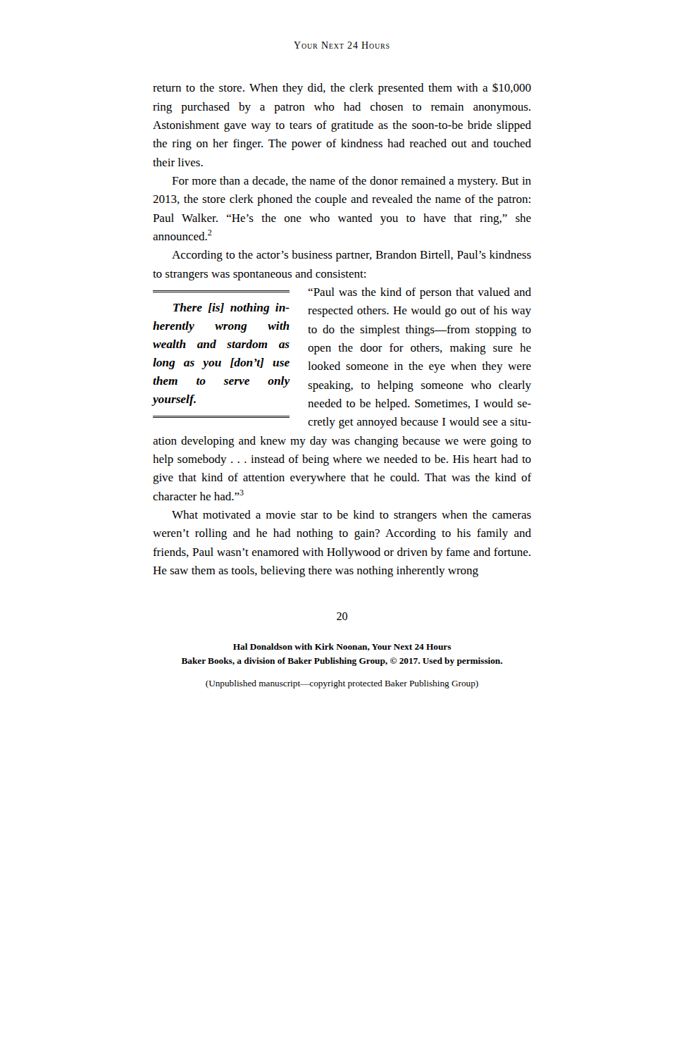Your Next 24 Hours
return to the store. When they did, the clerk presented them with a $10,000 ring purchased by a patron who had chosen to remain anonymous. Astonishment gave way to tears of gratitude as the soon-to-be bride slipped the ring on her finger. The power of kindness had reached out and touched their lives.
For more than a decade, the name of the donor remained a mystery. But in 2013, the store clerk phoned the couple and revealed the name of the patron: Paul Walker. “He’s the one who wanted you to have that ring,” she announced.2
According to the actor’s business partner, Brandon Birtell, Paul’s kindness to strangers was spontaneous and consistent:
There [is] nothing inherently wrong with wealth and stardom as long as you [don’t] use them to serve only yourself.
“Paul was the kind of person that valued and respected others. He would go out of his way to do the simplest things—from stopping to open the door for others, making sure he looked someone in the eye when they were speaking, to helping someone who clearly needed to be helped. Sometimes, I would secretly get annoyed because I would see a situation developing and knew my day was changing because we were going to help somebody . . . instead of being where we needed to be. His heart had to give that kind of attention everywhere that he could. That was the kind of character he had.”3
What motivated a movie star to be kind to strangers when the cameras weren’t rolling and he had nothing to gain? According to his family and friends, Paul wasn’t enamored with Hollywood or driven by fame and fortune. He saw them as tools, believing there was nothing inherently wrong
20
Hal Donaldson with Kirk Noonan, Your Next 24 Hours
Baker Books, a division of Baker Publishing Group, © 2017. Used by permission.
(Unpublished manuscript—copyright protected Baker Publishing Group)